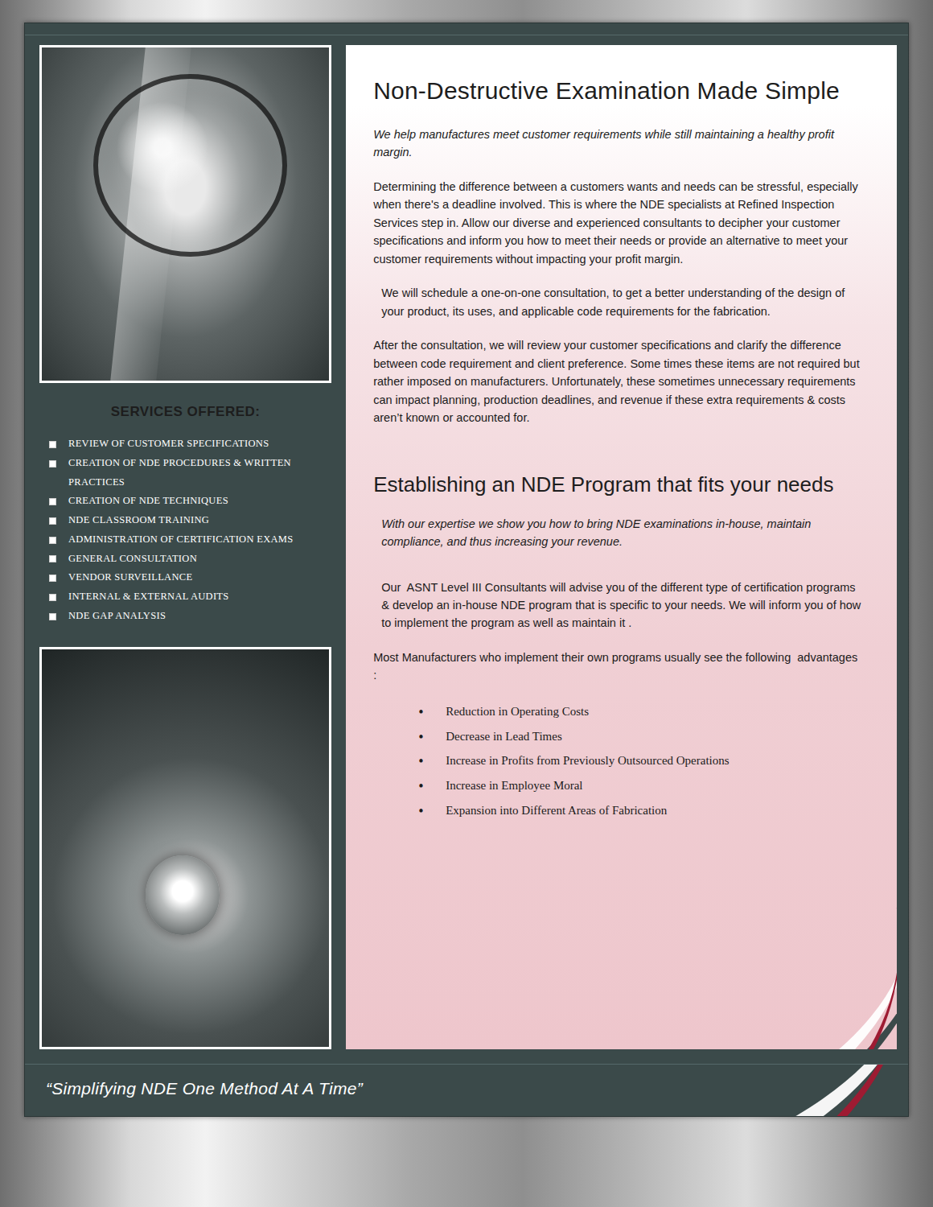Services Offered:
Review of Customer Specifications
Creation of NDE Procedures & Written Practices
Creation of NDE Techniques
NDE Classroom Training
Administration of Certification Exams
General Consultation
Vendor Surveillance
Internal & External Audits
NDE Gap Analysis
Non-Destructive Examination Made Simple
We help manufactures meet customer requirements while still maintaining a healthy profit margin.
Determining the difference between a customers wants and needs can be stressful, especially when there's a deadline involved. This is where the NDE specialists at Refined Inspection Services step in. Allow our diverse and experienced consultants to decipher your customer specifications and inform you how to meet their needs or provide an alternative to meet your customer requirements without impacting your profit margin.
We will schedule a one-on-one consultation, to get a better understanding of the design of your product, its uses, and applicable code requirements for the fabrication.
After the consultation, we will review your customer specifications and clarify the difference between code requirement and client preference. Some times these items are not required but rather imposed on manufacturers. Unfortunately, these sometimes unnecessary requirements can impact planning, production deadlines, and revenue if these extra requirements & costs aren’t known or accounted for.
Establishing an NDE Program that fits your needs
With our expertise we show you how to bring NDE examinations in-house, maintain compliance, and thus increasing your revenue.
Our ASNT Level III Consultants will advise you of the different type of certification programs & develop an in-house NDE program that is specific to your needs. We will inform you of how to implement the program as well as maintain it .
Most Manufacturers who implement their own programs usually see the following advantages :
Reduction in Operating Costs
Decrease in Lead Times
Increase in Profits from Previously Outsourced Operations
Increase in Employee Moral
Expansion into Different Areas of Fabrication
“Simplifying NDE One Method At A Time”